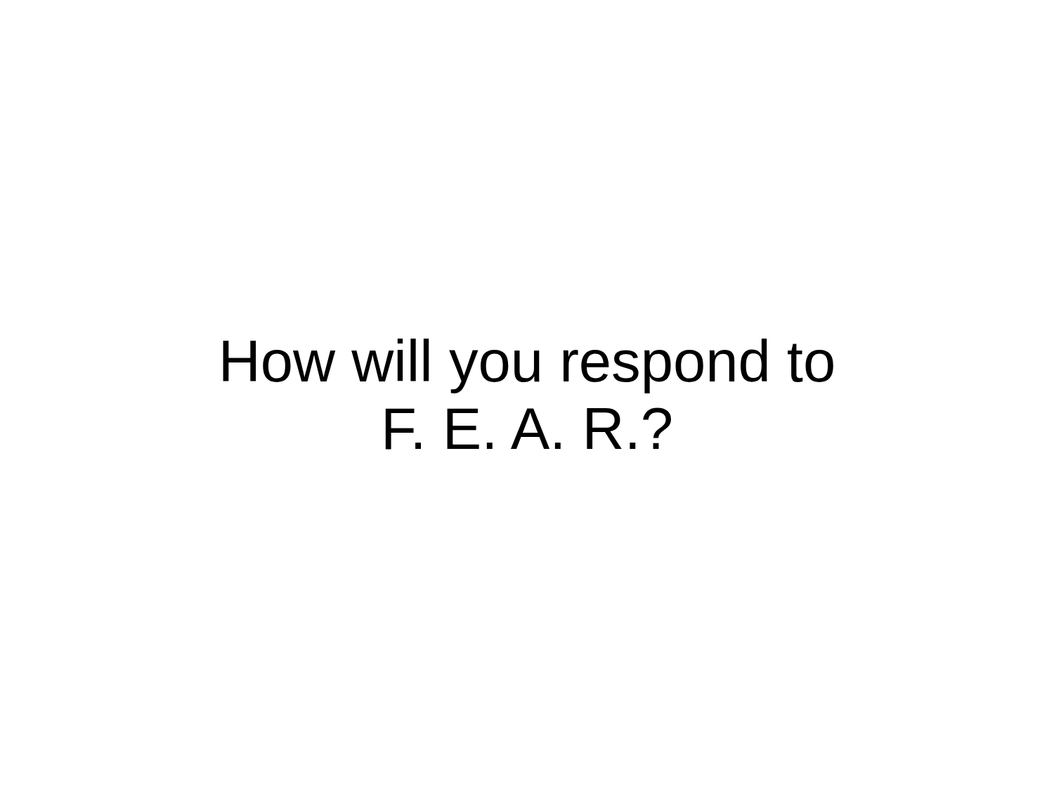How will you respond to
F. E. A. R.?